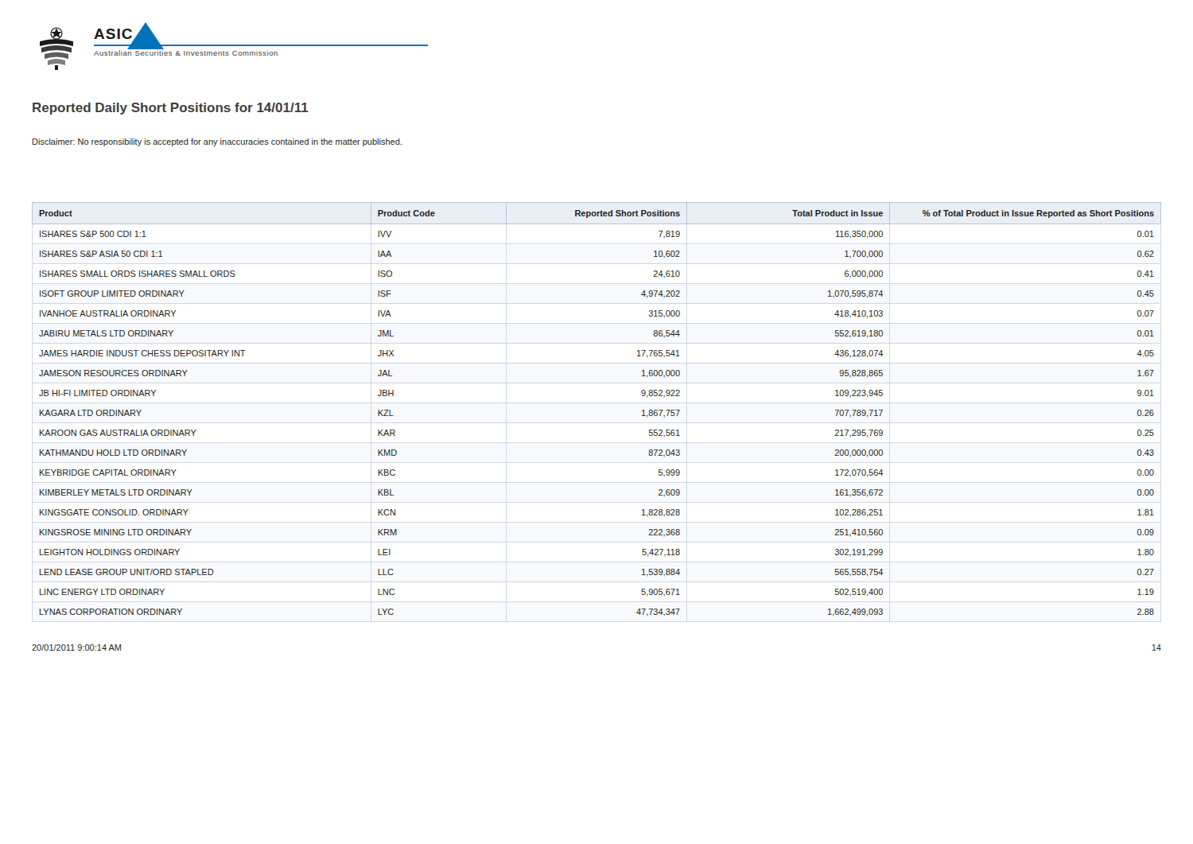ASIC
Australian Securities & Investments Commission
Reported Daily Short Positions for 14/01/11
Disclaimer: No responsibility is accepted for any inaccuracies contained in the matter published.
| Product | Product Code | Reported Short Positions | Total Product in Issue | % of Total Product in Issue Reported as Short Positions |
| --- | --- | --- | --- | --- |
| ISHARES S&P 500 CDI 1:1 | IVV | 7,819 | 116,350,000 | 0.01 |
| ISHARES S&P ASIA 50 CDI 1:1 | IAA | 10,602 | 1,700,000 | 0.62 |
| ISHARES SMALL ORDS ISHARES SMALL ORDS | ISO | 24,610 | 6,000,000 | 0.41 |
| ISOFT GROUP LIMITED ORDINARY | ISF | 4,974,202 | 1,070,595,874 | 0.45 |
| IVANHOE AUSTRALIA ORDINARY | IVA | 315,000 | 418,410,103 | 0.07 |
| JABIRU METALS LTD ORDINARY | JML | 86,544 | 552,619,180 | 0.01 |
| JAMES HARDIE INDUST CHESS DEPOSITARY INT | JHX | 17,765,541 | 436,128,074 | 4.05 |
| JAMESON RESOURCES ORDINARY | JAL | 1,600,000 | 95,828,865 | 1.67 |
| JB HI-FI LIMITED ORDINARY | JBH | 9,852,922 | 109,223,945 | 9.01 |
| KAGARA LTD ORDINARY | KZL | 1,867,757 | 707,789,717 | 0.26 |
| KAROON GAS AUSTRALIA ORDINARY | KAR | 552,561 | 217,295,769 | 0.25 |
| KATHMANDU HOLD LTD ORDINARY | KMD | 872,043 | 200,000,000 | 0.43 |
| KEYBRIDGE CAPITAL ORDINARY | KBC | 5,999 | 172,070,564 | 0.00 |
| KIMBERLEY METALS LTD ORDINARY | KBL | 2,609 | 161,356,672 | 0.00 |
| KINGSGATE CONSOLID. ORDINARY | KCN | 1,828,828 | 102,286,251 | 1.81 |
| KINGSROSE MINING LTD ORDINARY | KRM | 222,368 | 251,410,560 | 0.09 |
| LEIGHTON HOLDINGS ORDINARY | LEI | 5,427,118 | 302,191,299 | 1.80 |
| LEND LEASE GROUP UNIT/ORD STAPLED | LLC | 1,539,884 | 565,558,754 | 0.27 |
| LINC ENERGY LTD ORDINARY | LNC | 5,905,671 | 502,519,400 | 1.19 |
| LYNAS CORPORATION ORDINARY | LYC | 47,734,347 | 1,662,499,093 | 2.88 |
20/01/2011 9:00:14 AM 14